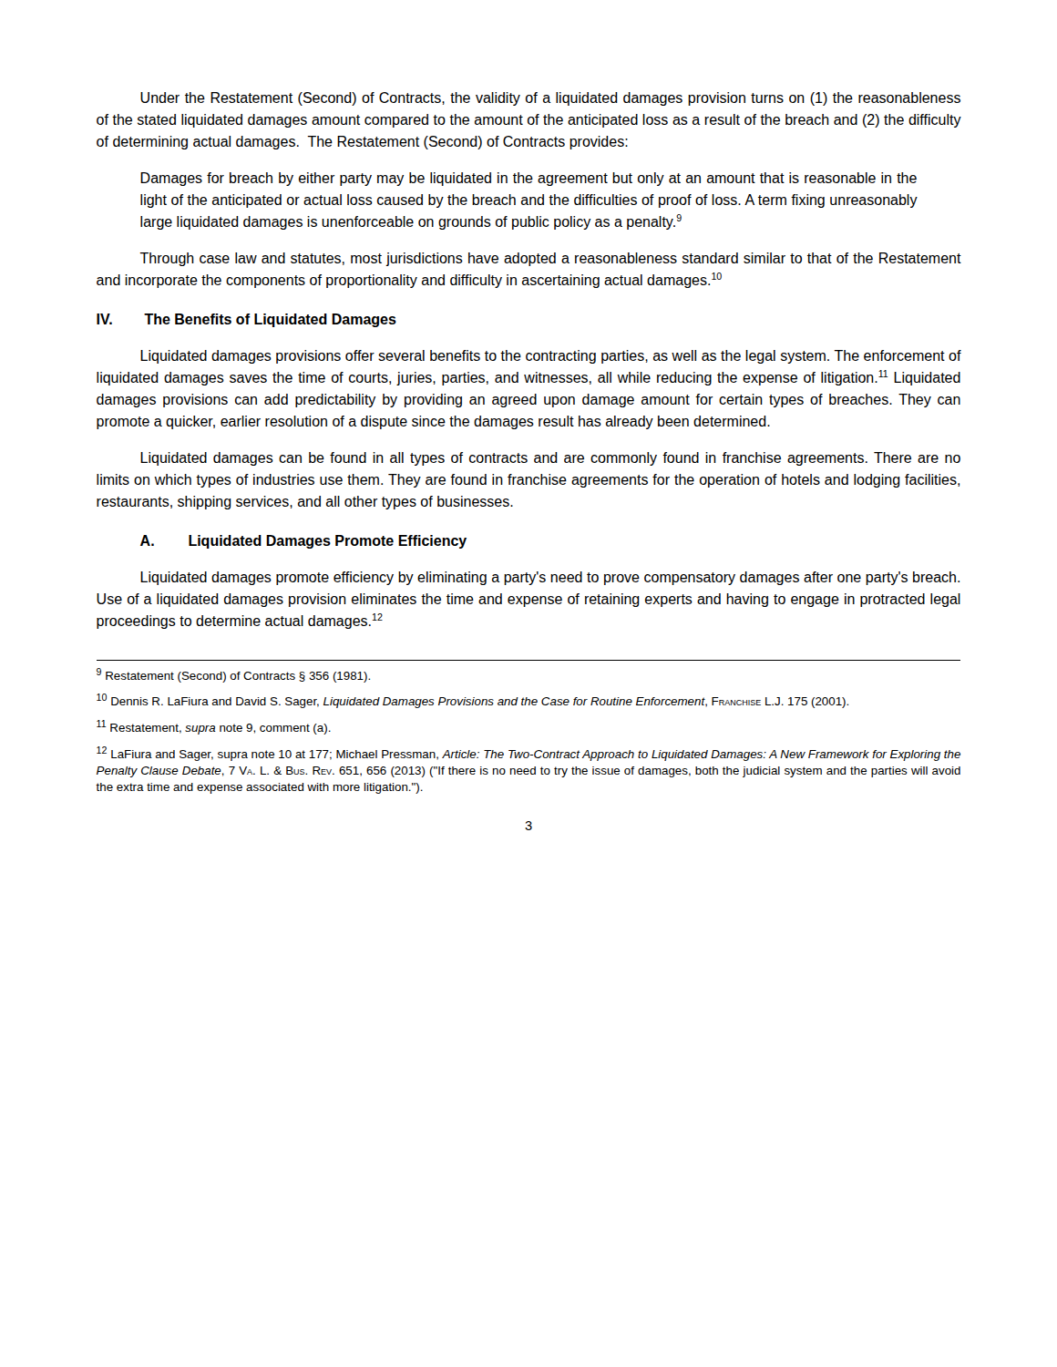Under the Restatement (Second) of Contracts, the validity of a liquidated damages provision turns on (1) the reasonableness of the stated liquidated damages amount compared to the amount of the anticipated loss as a result of the breach and (2) the difficulty of determining actual damages. The Restatement (Second) of Contracts provides:
Damages for breach by either party may be liquidated in the agreement but only at an amount that is reasonable in the light of the anticipated or actual loss caused by the breach and the difficulties of proof of loss. A term fixing unreasonably large liquidated damages is unenforceable on grounds of public policy as a penalty.9
Through case law and statutes, most jurisdictions have adopted a reasonableness standard similar to that of the Restatement and incorporate the components of proportionality and difficulty in ascertaining actual damages.10
IV. The Benefits of Liquidated Damages
Liquidated damages provisions offer several benefits to the contracting parties, as well as the legal system. The enforcement of liquidated damages saves the time of courts, juries, parties, and witnesses, all while reducing the expense of litigation.11 Liquidated damages provisions can add predictability by providing an agreed upon damage amount for certain types of breaches. They can promote a quicker, earlier resolution of a dispute since the damages result has already been determined.
Liquidated damages can be found in all types of contracts and are commonly found in franchise agreements. There are no limits on which types of industries use them. They are found in franchise agreements for the operation of hotels and lodging facilities, restaurants, shipping services, and all other types of businesses.
A. Liquidated Damages Promote Efficiency
Liquidated damages promote efficiency by eliminating a party's need to prove compensatory damages after one party's breach. Use of a liquidated damages provision eliminates the time and expense of retaining experts and having to engage in protracted legal proceedings to determine actual damages.12
9 Restatement (Second) of Contracts § 356 (1981).
10 Dennis R. LaFiura and David S. Sager, Liquidated Damages Provisions and the Case for Routine Enforcement, Franchise L.J. 175 (2001).
11 Restatement, supra note 9, comment (a).
12 LaFiura and Sager, supra note 10 at 177; Michael Pressman, Article: The Two-Contract Approach to Liquidated Damages: A New Framework for Exploring the Penalty Clause Debate, 7 Va. L. & Bus. Rev. 651, 656 (2013) ("If there is no need to try the issue of damages, both the judicial system and the parties will avoid the extra time and expense associated with more litigation.").
3